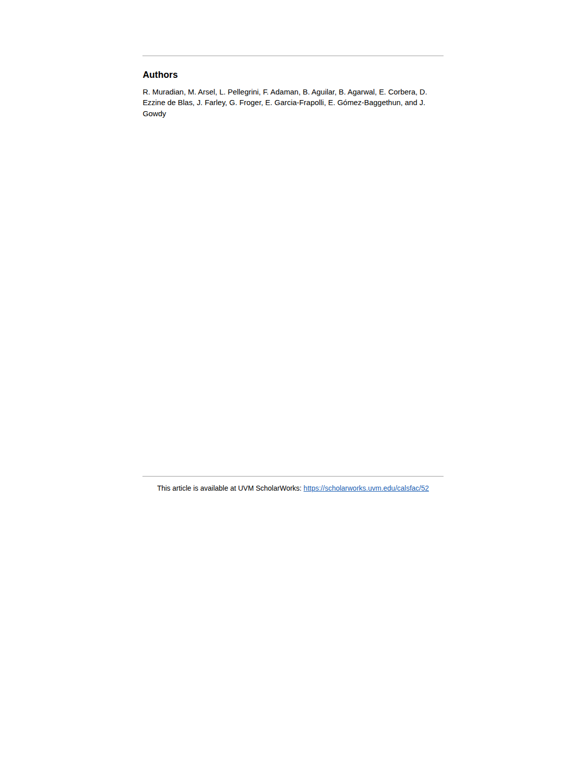Authors
R. Muradian, M. Arsel, L. Pellegrini, F. Adaman, B. Aguilar, B. Agarwal, E. Corbera, D. Ezzine de Blas, J. Farley, G. Froger, E. Garcia-Frapolli, E. Gómez-Baggethun, and J. Gowdy
This article is available at UVM ScholarWorks: https://scholarworks.uvm.edu/calsfac/52